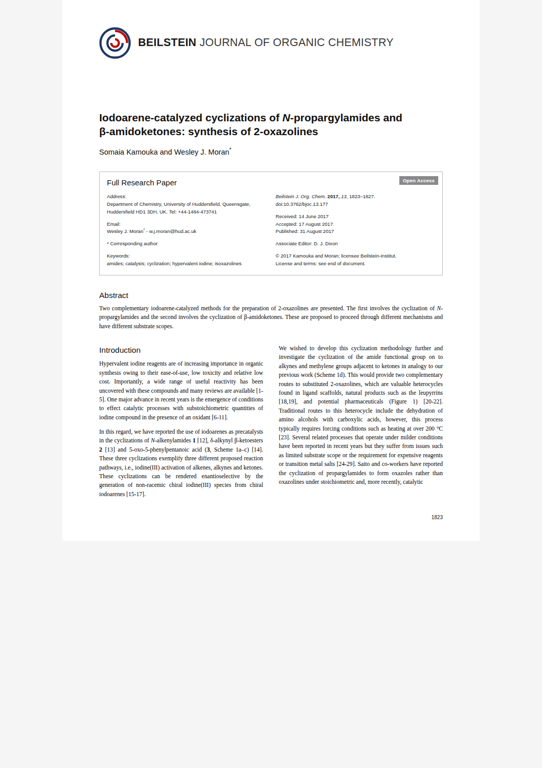BEILSTEIN JOURNAL OF ORGANIC CHEMISTRY
Iodoarene-catalyzed cyclizations of N-propargylamides and
β-amidoketones: synthesis of 2-oxazolines
Somaia Kamouka and Wesley J. Moran*
Full Research Paper
Open Access
Address:
Department of Chemistry, University of Huddersfield, Queensgate,
Huddersfield HD1 3DH, UK. Tel: +44-1484-473741
Email:
Wesley J. Moran* - w.j.moran@hud.ac.uk
* Corresponding author
Keywords:
amides; catalysis; cyclization; hypervalent iodine; isoxazolines
Beilstein J. Org. Chem. 2017, 13, 1823–1827.
doi:10.3762/bjoc.13.177
Received: 14 June 2017
Accepted: 17 August 2017
Published: 31 August 2017
Associate Editor: D. J. Dixon
© 2017 Kamouka and Moran; licensee Beilstein-Institut.
License and terms: see end of document.
Abstract
Two complementary iodoarene-catalyzed methods for the preparation of 2-oxazolines are presented. The first involves the cyclization of N-propargylamides and the second involves the cyclization of β-amidoketones. These are proposed to proceed through different mechanisms and have different substrate scopes.
Introduction
Hypervalent iodine reagents are of increasing importance in organic synthesis owing to their ease-of-use, low toxicity and relative low cost. Importantly, a wide range of useful reactivity has been uncovered with these compounds and many reviews are available [1-5]. One major advance in recent years is the emergence of conditions to effect catalytic processes with substoichiometric quantities of iodine compound in the presence of an oxidant [6-11].
In this regard, we have reported the use of iodoarenes as precatalysts in the cyclizations of N-alkenylamides 1 [12], δ-alkynyl β-ketoesters 2 [13] and 5-oxo-5-phenylpentanoic acid (3, Scheme 1a–c) [14]. These three cyclizations exemplify three different proposed reaction pathways, i.e., iodine(III) activation of alkenes, alkynes and ketones. These cyclizations can be rendered enantioselective by the generation of non-racemic chiral iodine(III) species from chiral iodoarenes [15-17].
We wished to develop this cyclization methodology further and investigate the cyclization of the amide functional group on to alkynes and methylene groups adjacent to ketones in analogy to our previous work (Scheme 1d). This would provide two complementary routes to substituted 2-oxazolines, which are valuable heterocycles found in ligand scaffolds, natural products such as the leupyrrins [18,19], and potential pharmaceuticals (Figure 1) [20-22]. Traditional routes to this heterocycle include the dehydration of amino alcohols with carboxylic acids, however, this process typically requires forcing conditions such as heating at over 200 °C [23]. Several related processes that operate under milder conditions have been reported in recent years but they suffer from issues such as limited substrate scope or the requirement for expensive reagents or transition metal salts [24-29]. Saito and co-workers have reported the cyclization of propargylamides to form oxazoles rather than oxazolines under stoichiometric and, more recently, catalytic
1823